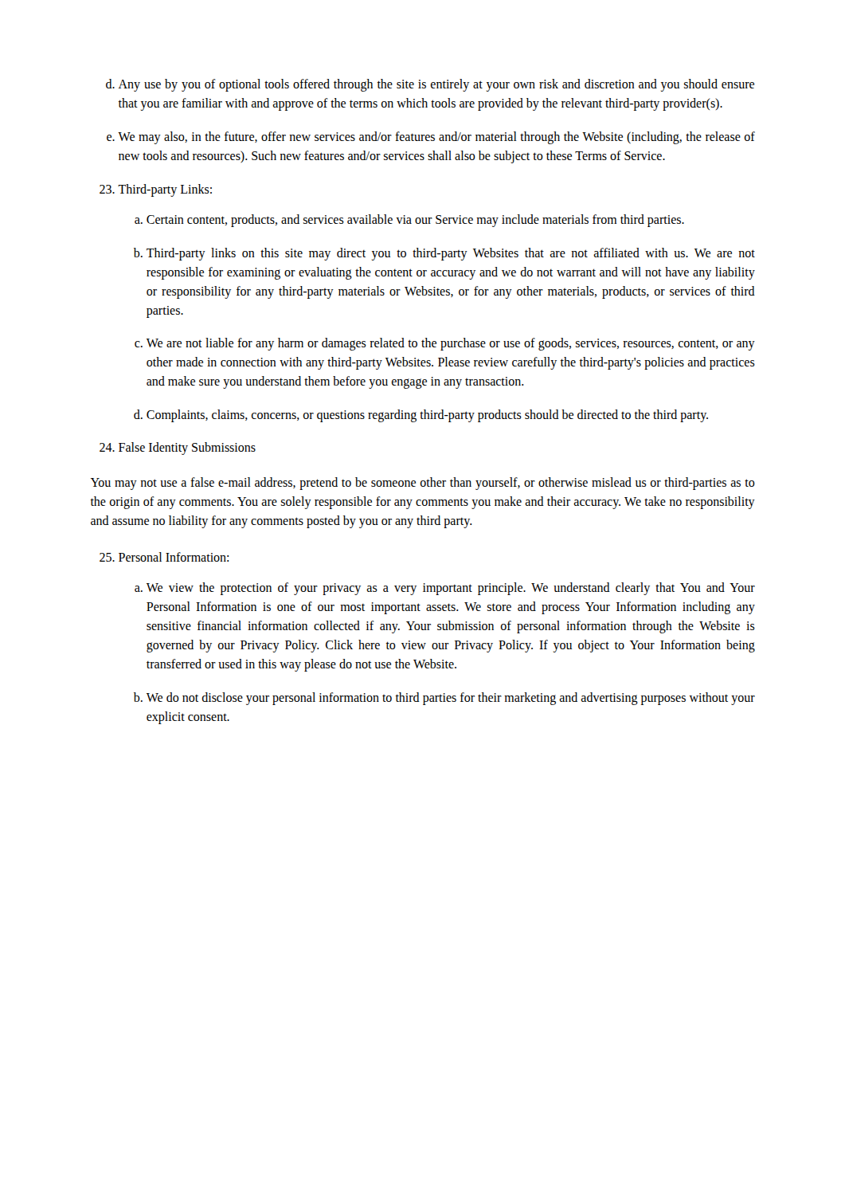Any use by you of optional tools offered through the site is entirely at your own risk and discretion and you should ensure that you are familiar with and approve of the terms on which tools are provided by the relevant third-party provider(s).
We may also, in the future, offer new services and/or features and/or material through the Website (including, the release of new tools and resources). Such new features and/or services shall also be subject to these Terms of Service.
Third-party Links:
Certain content, products, and services available via our Service may include materials from third parties.
Third-party links on this site may direct you to third-party Websites that are not affiliated with us. We are not responsible for examining or evaluating the content or accuracy and we do not warrant and will not have any liability or responsibility for any third-party materials or Websites, or for any other materials, products, or services of third parties.
We are not liable for any harm or damages related to the purchase or use of goods, services, resources, content, or any other made in connection with any third-party Websites. Please review carefully the third-party's policies and practices and make sure you understand them before you engage in any transaction.
Complaints, claims, concerns, or questions regarding third-party products should be directed to the third party.
False Identity Submissions
You may not use a false e-mail address, pretend to be someone other than yourself, or otherwise mislead us or third-parties as to the origin of any comments. You are solely responsible for any comments you make and their accuracy. We take no responsibility and assume no liability for any comments posted by you or any third party.
Personal Information:
We view the protection of your privacy as a very important principle. We understand clearly that You and Your Personal Information is one of our most important assets. We store and process Your Information including any sensitive financial information collected if any. Your submission of personal information through the Website is governed by our Privacy Policy. Click here to view our Privacy Policy. If you object to Your Information being transferred or used in this way please do not use the Website.
We do not disclose your personal information to third parties for their marketing and advertising purposes without your explicit consent.